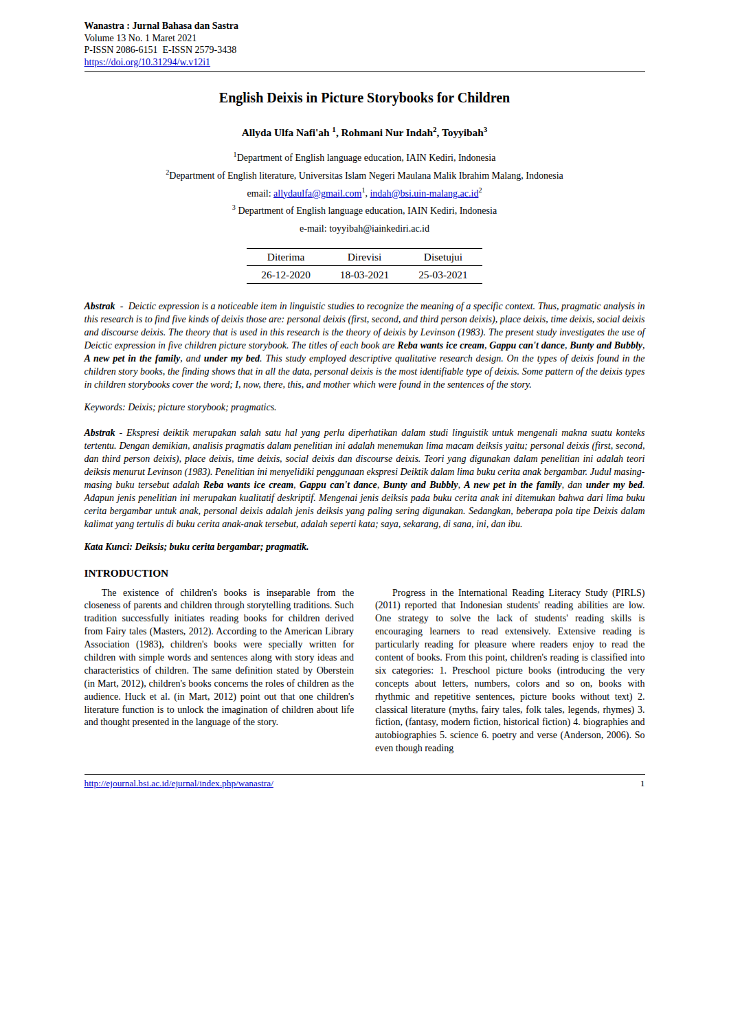Wanastra : Jurnal Bahasa dan Sastra
Volume 13 No. 1 Maret 2021
P-ISSN 2086-6151 E-ISSN 2579-3438
https://doi.org/10.31294/w.v12i1
English Deixis in Picture Storybooks for Children
Allyda Ulfa Nafi'ah 1, Rohmani Nur Indah2, Toyyibah3
1Department of English language education, IAIN Kediri, Indonesia
2Department of English literature, Universitas Islam Negeri Maulana Malik Ibrahim Malang, Indonesia
email: allydaulfa@gmail.com1, indah@bsi.uin-malang.ac.id2
3 Department of English language education, IAIN Kediri, Indonesia
e-mail: toyyibah@iainkediri.ac.id
| Diterima | Direvisi | Disetujui |
| --- | --- | --- |
| 26-12-2020 | 18-03-2021 | 25-03-2021 |
Abstrak - Deictic expression is a noticeable item in linguistic studies to recognize the meaning of a specific context. Thus, pragmatic analysis in this research is to find five kinds of deixis those are: personal deixis (first, second, and third person deixis), place deixis, time deixis, social deixis and discourse deixis. The theory that is used in this research is the theory of deixis by Levinson (1983). The present study investigates the use of Deictic expression in five children picture storybook. The titles of each book are Reba wants ice cream, Gappu can't dance, Bunty and Bubbly, A new pet in the family, and under my bed. This study employed descriptive qualitative research design. On the types of deixis found in the children story books, the finding shows that in all the data, personal deixis is the most identifiable type of deixis. Some pattern of the deixis types in children storybooks cover the word; I, now, there, this, and mother which were found in the sentences of the story.
Keywords: Deixis; picture storybook; pragmatics.
Abstrak - Ekspresi deiktik merupakan salah satu hal yang perlu diperhatikan dalam studi linguistik untuk mengenali makna suatu konteks tertentu. Dengan demikian, analisis pragmatis dalam penelitian ini adalah menemukan lima macam deiksis yaitu; personal deixis (first, second, dan third person deixis), place deixis, time deixis, social deixis dan discourse deixis. Teori yang digunakan dalam penelitian ini adalah teori deiksis menurut Levinson (1983). Penelitian ini menyelidiki penggunaan ekspresi Deiktik dalam lima buku cerita anak bergambar. Judul masing-masing buku tersebut adalah Reba wants ice cream, Gappu can't dance, Bunty and Bubbly, A new pet in the family, dan under my bed. Adapun jenis penelitian ini merupakan kualitatif deskriptif. Mengenai jenis deiksis pada buku cerita anak ini ditemukan bahwa dari lima buku cerita bergambar untuk anak, personal deixis adalah jenis deiksis yang paling sering digunakan. Sedangkan, beberapa pola tipe Deixis dalam kalimat yang tertulis di buku cerita anak-anak tersebut, adalah seperti kata; saya, sekarang, di sana, ini, dan ibu.
Kata Kunci: Deiksis; buku cerita bergambar; pragmatik.
INTRODUCTION
The existence of children's books is inseparable from the closeness of parents and children through storytelling traditions. Such tradition successfully initiates reading books for children derived from Fairy tales (Masters, 2012). According to the American Library Association (1983), children's books were specially written for children with simple words and sentences along with story ideas and characteristics of children. The same definition stated by Oberstein (in Mart, 2012), children's books concerns the roles of children as the audience. Huck et al. (in Mart, 2012) point out that one children's literature function is to unlock the imagination of children about life and thought presented in the language of the story.
Progress in the International Reading Literacy Study (PIRLS) (2011) reported that Indonesian students' reading abilities are low. One strategy to solve the lack of students' reading skills is encouraging learners to read extensively. Extensive reading is particularly reading for pleasure where readers enjoy to read the content of books. From this point, children's reading is classified into six categories: 1. Preschool picture books (introducing the very concepts about letters, numbers, colors and so on, books with rhythmic and repetitive sentences, picture books without text) 2. classical literature (myths, fairy tales, folk tales, legends, rhymes) 3. fiction, (fantasy, modern fiction, historical fiction) 4. biographies and autobiographies 5. science 6. poetry and verse (Anderson, 2006). So even though reading
http://ejournal.bsi.ac.id/ejurnal/index.php/wanastra/ 1